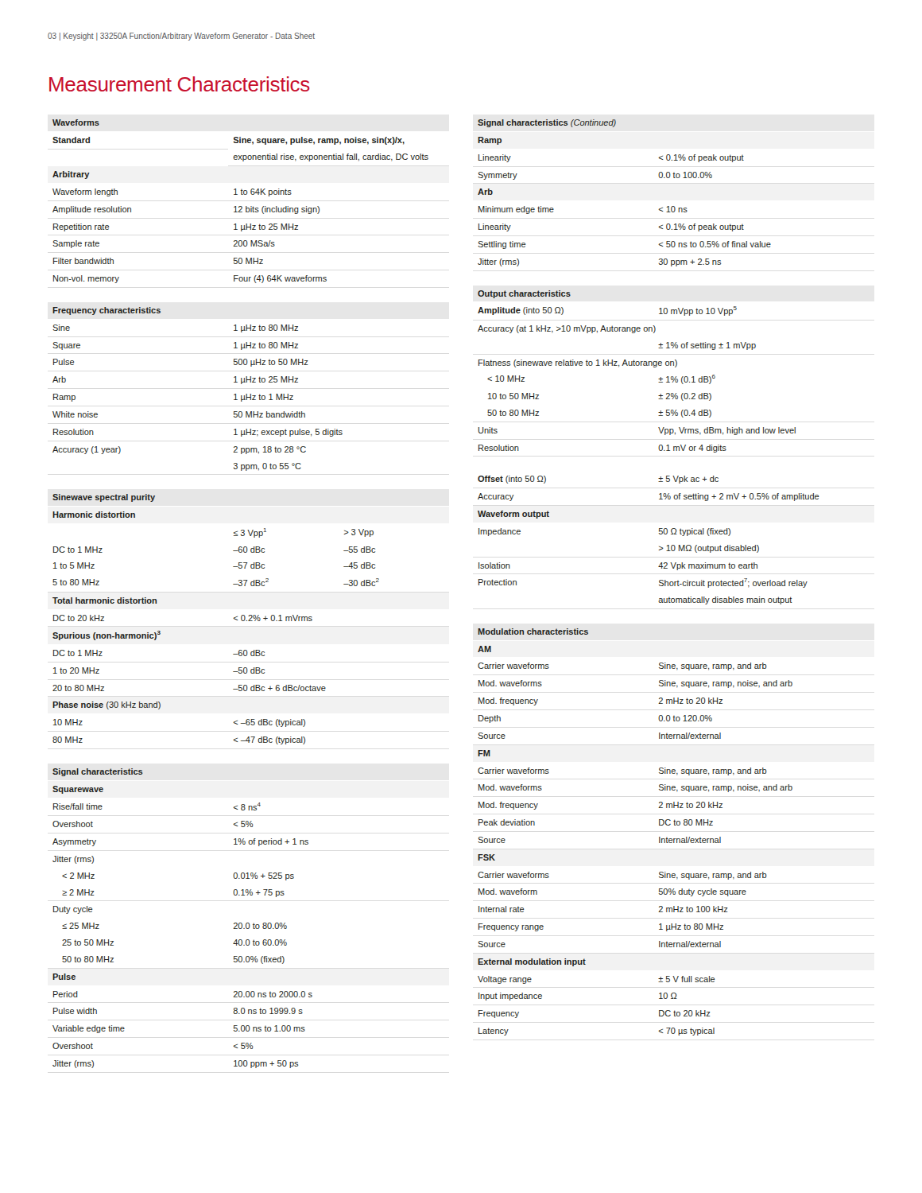03 | Keysight | 33250A Function/Arbitrary Waveform Generator - Data Sheet
Measurement Characteristics
| Waveforms |
| Standard | Sine, square, pulse, ramp, noise, sin(x)/x, |
| | exponential rise, exponential fall, cardiac, DC volts |
| Arbitrary |
| Waveform length | 1 to 64K points |
| Amplitude resolution | 12 bits (including sign) |
| Repetition rate | 1 µHz to 25 MHz |
| Sample rate | 200 MSa/s |
| Filter bandwidth | 50 MHz |
| Non-vol. memory | Four (4) 64K waveforms |
| Frequency characteristics |
| Sine | 1 µHz to 80 MHz |
| Square | 1 µHz to 80 MHz |
| Pulse | 500 µHz to 50 MHz |
| Arb | 1 µHz to 25 MHz |
| Ramp | 1 µHz to 1 MHz |
| White noise | 50 MHz bandwidth |
| Resolution | 1 µHz; except pulse, 5 digits |
| Accuracy (1 year) | 2 ppm, 18 to 28 °C |
| | 3 ppm, 0 to 55 °C |
| Sinewave spectral purity |
| Harmonic distortion |
| | ≤ 3 Vpp 1 | > 3 Vpp |
| DC to 1 MHz | –60 dBc | –55 dBc |
| 1 to 5 MHz | –57 dBc | –45 dBc |
| 5 to 80 MHz | –37 dBc 2 | –30 dBc 2 |
| Total harmonic distortion |
| DC to 20 kHz | < 0.2% + 0.1 mVrms |
| Spurious (non-harmonic) 3 |
| DC to 1 MHz | –60 dBc |
| 1 to 20 MHz | –50 dBc |
| 20 to 80 MHz | –50 dBc + 6 dBc/octave |
| Phase noise (30 kHz band) |
| 10 MHz | < –65 dBc (typical) |
| 80 MHz | < –47 dBc (typical) |
| Signal characteristics |
| Squarewave |
| Rise/fall time | < 8 ns 4 |
| Overshoot | < 5% |
| Asymmetry | 1% of period + 1 ns |
| Jitter (rms) | |
| < 2 MHz | 0.01% + 525 ps |
| ≥ 2 MHz | 0.1% + 75 ps |
| Duty cycle | |
| ≤ 25 MHz | 20.0 to 80.0% |
| 25 to 50 MHz | 40.0 to 60.0% |
| 50 to 80 MHz | 50.0% (fixed) |
| Pulse |
| Period | 20.00 ns to 2000.0 s |
| Pulse width | 8.0 ns to 1999.9 s |
| Variable edge time | 5.00 ns to 1.00 ms |
| Overshoot | < 5% |
| Jitter (rms) | 100 ppm + 50 ps |
| Signal characteristics (Continued) |
| Ramp |
| Linearity | < 0.1% of peak output |
| Symmetry | 0.0 to 100.0% |
| Arb |
| Minimum edge time | < 10 ns |
| Linearity | < 0.1% of peak output |
| Settling time | < 50 ns to 0.5% of final value |
| Jitter (rms) | 30 ppm + 2.5 ns |
| Output characteristics |
| Amplitude (into 50 Ω) | 10 mVpp to 10 Vpp 5 |
| Accuracy (at 1 kHz, >10 mVpp, Autorange on) |
| | ± 1% of setting ± 1 mVpp |
| Flatness (sinewave relative to 1 kHz, Autorange on) |
| < 10 MHz | ± 1% (0.1 dB) 6 |
| 10 to 50 MHz | ± 2% (0.2 dB) |
| 50 to 80 MHz | ± 5% (0.4 dB) |
| Units | Vpp, Vrms, dBm, high and low level |
| Resolution | 0.1 mV or 4 digits |
| Offset (into 50 Ω) | ± 5 Vpk ac + dc |
| Accuracy | 1% of setting + 2 mV + 0.5% of amplitude |
| Waveform output |
| Impedance | 50 Ω typical (fixed) |
| | > 10 MΩ (output disabled) |
| Isolation | 42 Vpk maximum to earth |
| Protection | Short-circuit protected 7 ; overload relay |
| | automatically disables main output |
| Modulation characteristics |
| AM |
| Carrier waveforms | Sine, square, ramp, and arb |
| Mod. waveforms | Sine, square, ramp, noise, and arb |
| Mod. frequency | 2 mHz to 20 kHz |
| Depth | 0.0 to 120.0% |
| Source | Internal/external |
| FM |
| Carrier waveforms | Sine, square, ramp, and arb |
| Mod. waveforms | Sine, square, ramp, noise, and arb |
| Mod. frequency | 2 mHz to 20 kHz |
| Peak deviation | DC to 80 MHz |
| Source | Internal/external |
| FSK |
| Carrier waveforms | Sine, square, ramp, and arb |
| Mod. waveform | 50% duty cycle square |
| Internal rate | 2 mHz to 100 kHz |
| Frequency range | 1 µHz to 80 MHz |
| Source | Internal/external |
| External modulation input |
| Voltage range | ± 5 V full scale |
| Input impedance | 10 Ω |
| Frequency | DC to 20 kHz |
| Latency | < 70 µs typical |